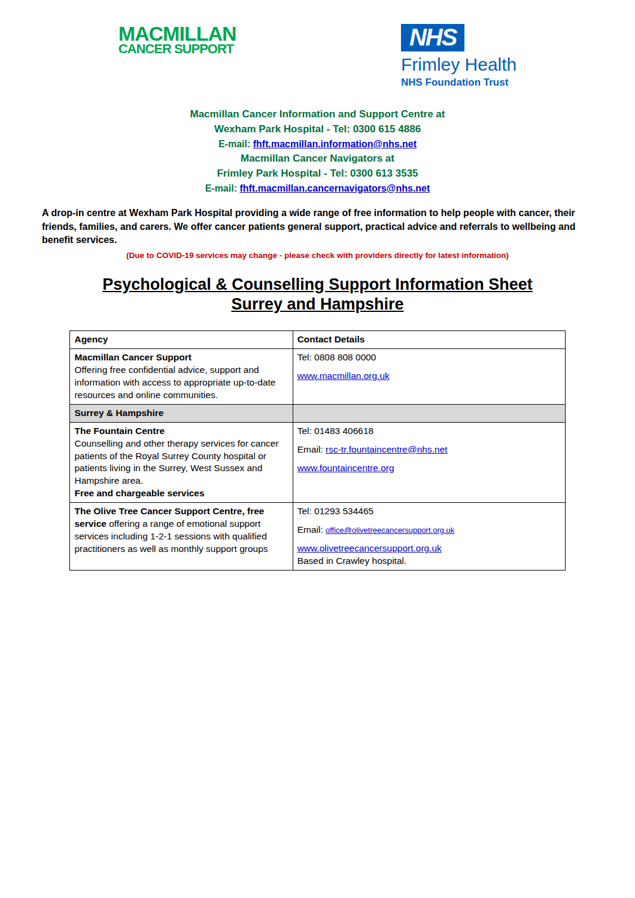MACMILLAN
CANCER SUPPORT
NHS
Frimley Health
NHS Foundation Trust
Macmillan Cancer Information and Support Centre at
Wexham Park Hospital - Tel: 0300 615 4886
E-mail: fhft.macmillan.information@nhs.net
Macmillan Cancer Navigators at
Frimley Park Hospital - Tel: 0300 613 3535
E-mail: fhft.macmillan.cancernavigators@nhs.net
A drop-in centre at Wexham Park Hospital providing a wide range of free information to help people with cancer, their friends, families, and carers. We offer cancer patients general support, practical advice and referrals to wellbeing and benefit services.
(Due to COVID-19 services may change - please check with providers directly for latest information)
Psychological & Counselling Support Information Sheet
Surrey and Hampshire
| Agency | Contact Details |
| --- | --- |
| Macmillan Cancer Support Offering free confidential advice, support and information with access to appropriate up-to-date resources and online communities. | Tel: 0808 808 0000 www.macmillan.org.uk |
| Surrey & Hampshire | |
| The Fountain Centre Counselling and other therapy services for cancer patients of the Royal Surrey County hospital or patients living in the Surrey, West Sussex and Hampshire area. Free and chargeable services | Tel: 01483 406618 Email: rsc-tr.fountaincentre@nhs.net www.fountaincentre.org |
| The Olive Tree Cancer Support Centre, free service offering a range of emotional support services including 1-2-1 sessions with qualified practitioners as well as monthly support groups | Tel: 01293 534465 Email: office@olivetreecancersupport.org.uk www.olivetreecancersupport.org.uk Based in Crawley hospital. |